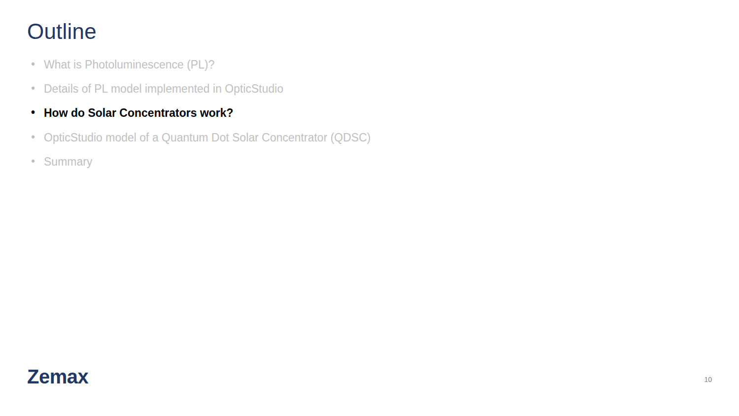Outline
What is Photoluminescence (PL)?
Details of PL model implemented in OpticStudio
How do Solar Concentrators work?
OpticStudio model of a Quantum Dot Solar Concentrator (QDSC)
Summary
Zemax
10